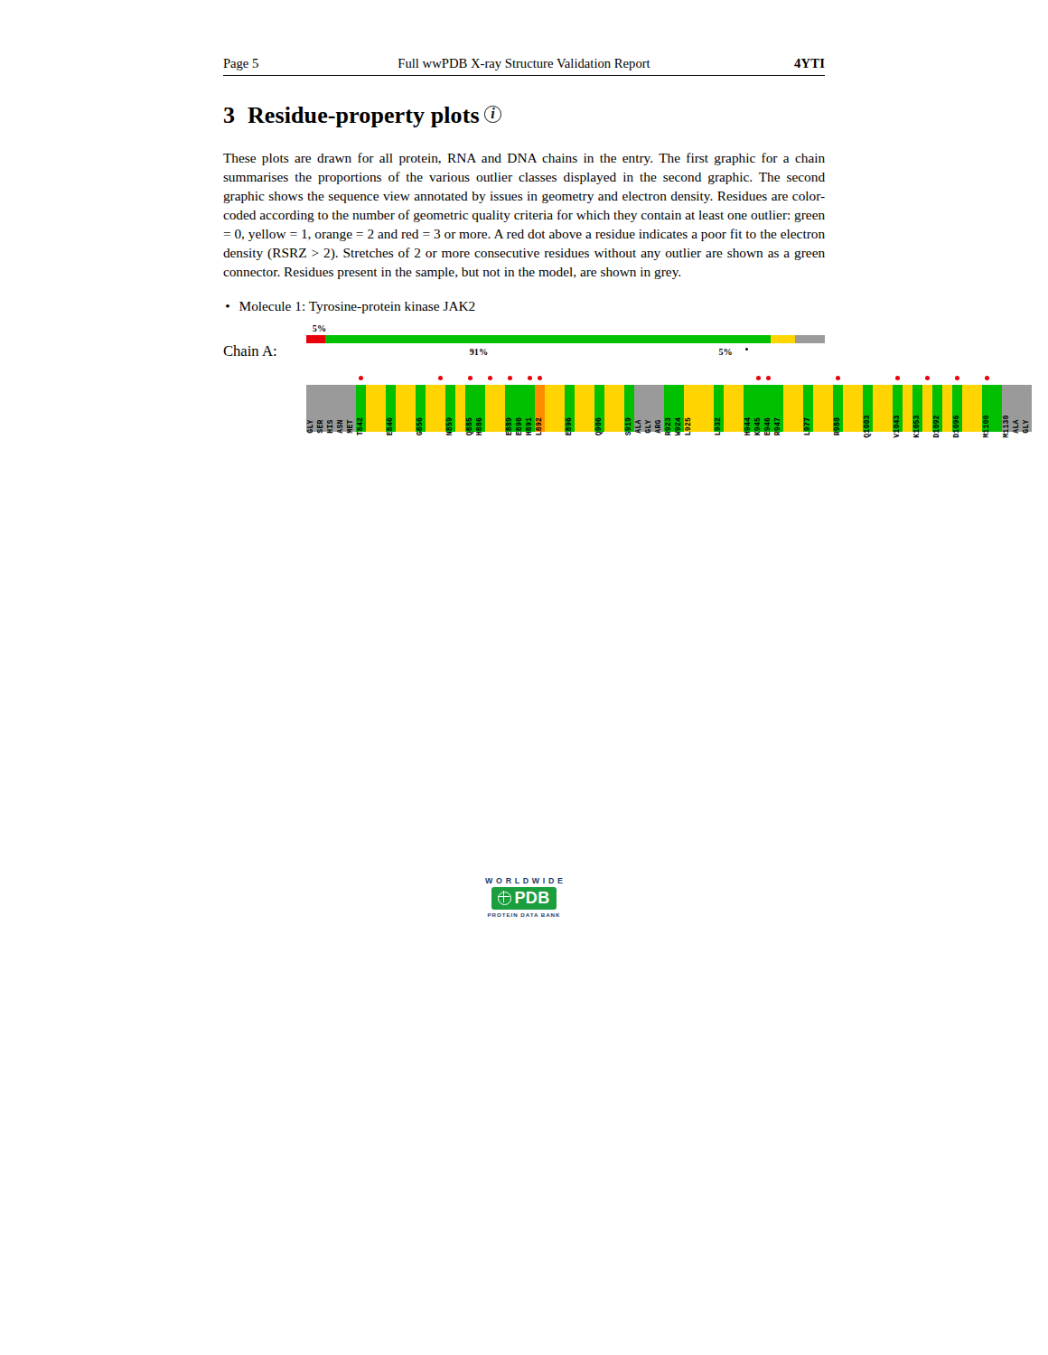Page 5
Full wwPDB X-ray Structure Validation Report
4YTI
3 Residue-property plotsi
These plots are drawn for all protein, RNA and DNA chains in the entry. The first graphic for a chain summarises the proportions of the various outlier classes displayed in the second graphic. The second graphic shows the sequence view annotated by issues in geometry and electron density. Residues are color-coded according to the number of geometric quality criteria for which they contain at least one outlier: green = 0, yellow = 1, orange = 2 and red = 3 or more. A red dot above a residue indicates a poor fit to the electron density (RSRZ > 2). Stretches of 2 or more consecutive residues without any outlier are shown as a green connector. Residues present in the sample, but not in the model, are shown in grey.
Molecule 1: Tyrosine-protein kinase JAK2
Chain A:
5%
91%
5%
GLY
SER
HIS
ASN
MET
T842
E846
G856
N859
Q885
H886
E889
E890
H891
L892
E896
Q906
S919
ALA
GLY
ARG
R923
W924
L925
L932
H944
K945
E946
R947
L977
R980
Q1003
V1043
K1053
D1092
D1096
M1100
M1130
ALA
GLY
WORLDWIDE
PDB
PROTEIN DATA BANK